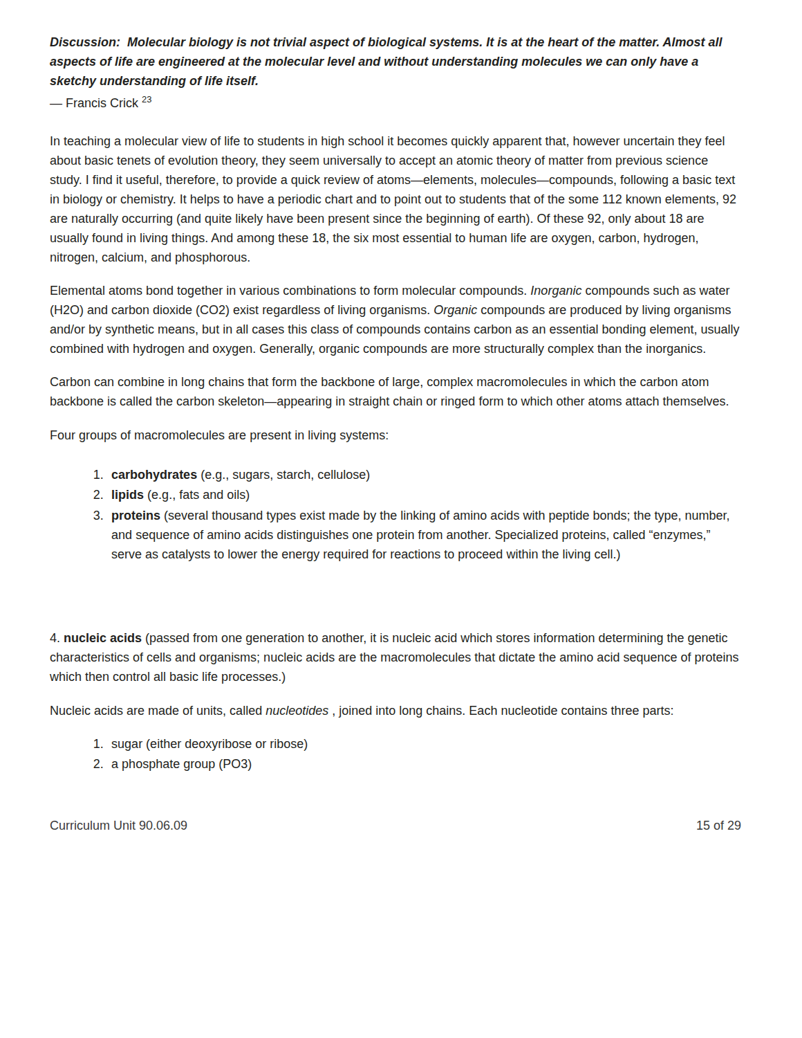Discussion: Molecular biology is not trivial aspect of biological systems. It is at the heart of the matter. Almost all aspects of life are engineered at the molecular level and without understanding molecules we can only have a sketchy understanding of life itself.
— Francis Crick 23
In teaching a molecular view of life to students in high school it becomes quickly apparent that, however uncertain they feel about basic tenets of evolution theory, they seem universally to accept an atomic theory of matter from previous science study. I find it useful, therefore, to provide a quick review of atoms—elements, molecules—compounds, following a basic text in biology or chemistry. It helps to have a periodic chart and to point out to students that of the some 112 known elements, 92 are naturally occurring (and quite likely have been present since the beginning of earth). Of these 92, only about 18 are usually found in living things. And among these 18, the six most essential to human life are oxygen, carbon, hydrogen, nitrogen, calcium, and phosphorous.
Elemental atoms bond together in various combinations to form molecular compounds. Inorganic compounds such as water (H2O) and carbon dioxide (CO2) exist regardless of living organisms. Organic compounds are produced by living organisms and/or by synthetic means, but in all cases this class of compounds contains carbon as an essential bonding element, usually combined with hydrogen and oxygen. Generally, organic compounds are more structurally complex than the inorganics.
Carbon can combine in long chains that form the backbone of large, complex macromolecules in which the carbon atom backbone is called the carbon skeleton—appearing in straight chain or ringed form to which other atoms attach themselves.
Four groups of macromolecules are present in living systems:
carbohydrates (e.g., sugars, starch, cellulose)
lipids (e.g., fats and oils)
proteins (several thousand types exist made by the linking of amino acids with peptide bonds; the type, number, and sequence of amino acids distinguishes one protein from another. Specialized proteins, called “enzymes,” serve as catalysts to lower the energy required for reactions to proceed within the living cell.)
4. nucleic acids (passed from one generation to another, it is nucleic acid which stores information determining the genetic characteristics of cells and organisms; nucleic acids are the macromolecules that dictate the amino acid sequence of proteins which then control all basic life processes.)
Nucleic acids are made of units, called nucleotides , joined into long chains. Each nucleotide contains three parts:
sugar (either deoxyribose or ribose)
a phosphate group (PO3)
Curriculum Unit 90.06.09 15 of 29